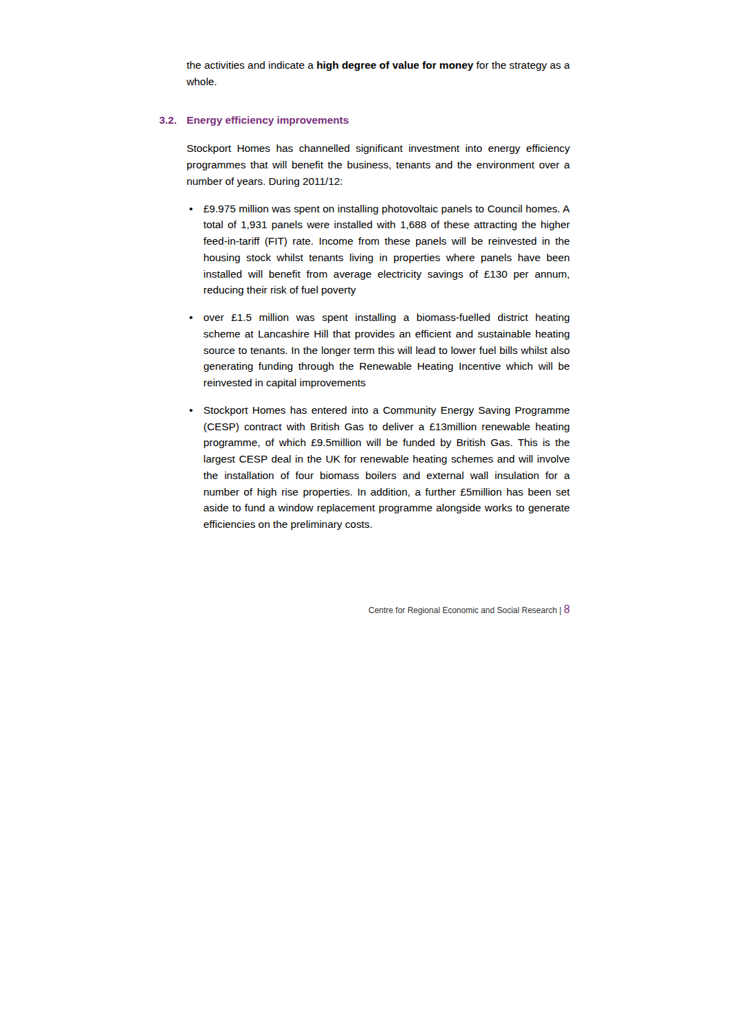the activities and indicate a high degree of value for money for the strategy as a whole.
3.2. Energy efficiency improvements
Stockport Homes has channelled significant investment into energy efficiency programmes that will benefit the business, tenants and the environment over a number of years. During 2011/12:
£9.975 million was spent on installing photovoltaic panels to Council homes. A total of 1,931 panels were installed with 1,688 of these attracting the higher feed-in-tariff (FIT) rate. Income from these panels will be reinvested in the housing stock whilst tenants living in properties where panels have been installed will benefit from average electricity savings of £130 per annum, reducing their risk of fuel poverty
over £1.5 million was spent installing a biomass-fuelled district heating scheme at Lancashire Hill that provides an efficient and sustainable heating source to tenants. In the longer term this will lead to lower fuel bills whilst also generating funding through the Renewable Heating Incentive which will be reinvested in capital improvements
Stockport Homes has entered into a Community Energy Saving Programme (CESP) contract with British Gas to deliver a £13million renewable heating programme, of which £9.5million will be funded by British Gas. This is the largest CESP deal in the UK for renewable heating schemes and will involve the installation of four biomass boilers and external wall insulation for a number of high rise properties. In addition, a further £5million has been set aside to fund a window replacement programme alongside works to generate efficiencies on the preliminary costs.
Centre for Regional Economic and Social Research | 8